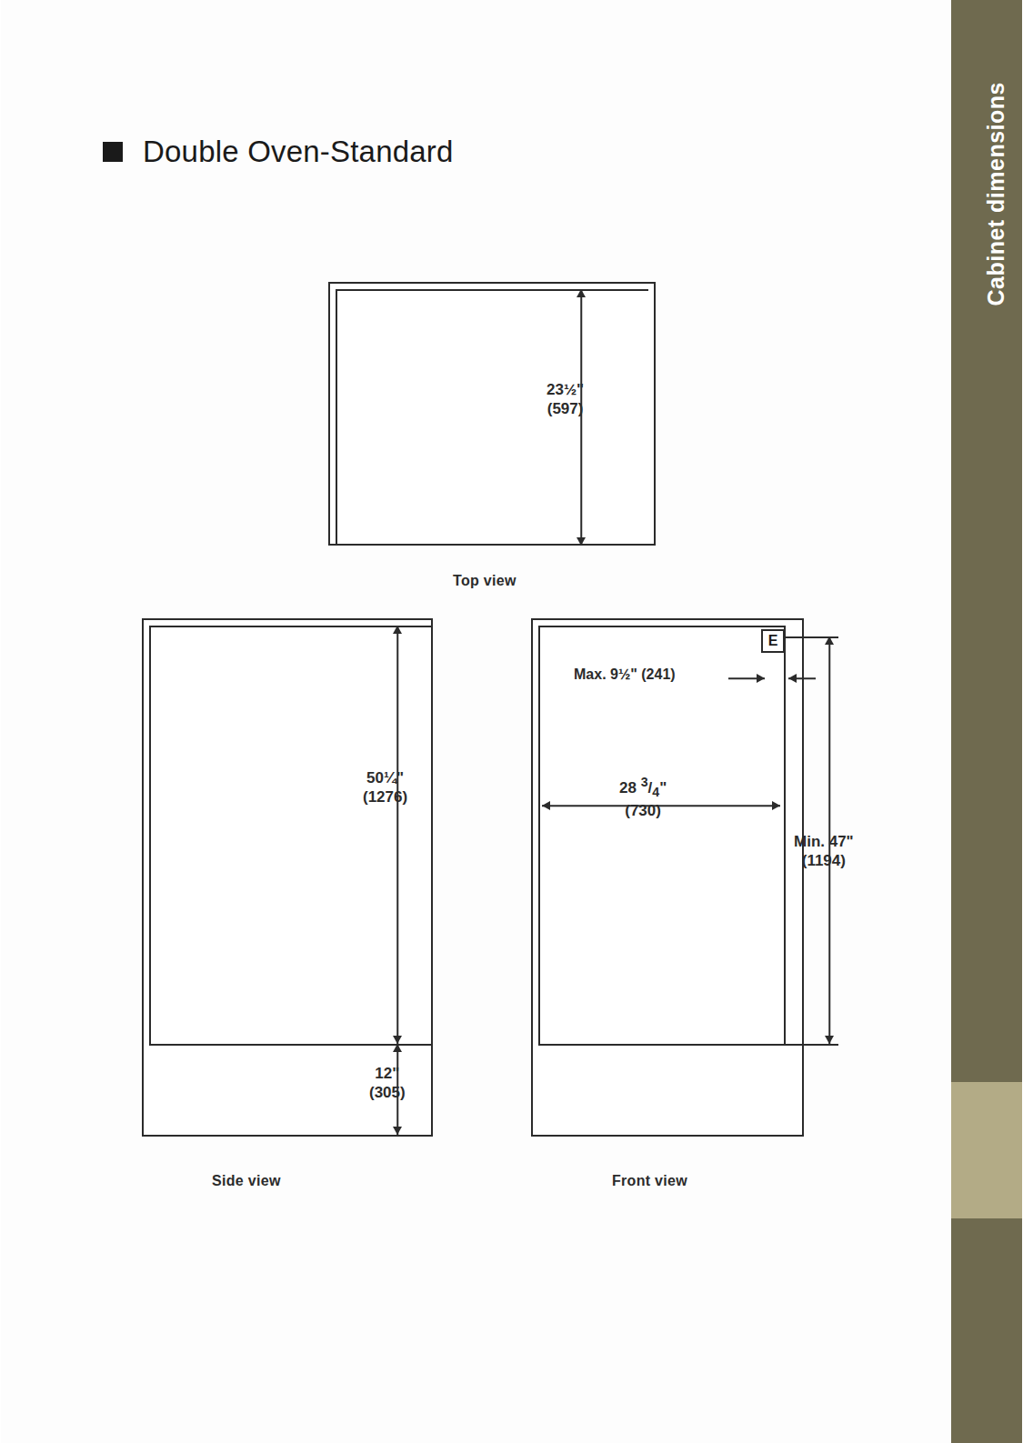Cabinet dimensions
Double Oven-Standard
23½"
(597)
Top view
50¼"
(1276)
12"
(305)
Side view
E
Max. 9½" (241)
28 3/4"
(730)
Min. 47"
(1194)
Front view